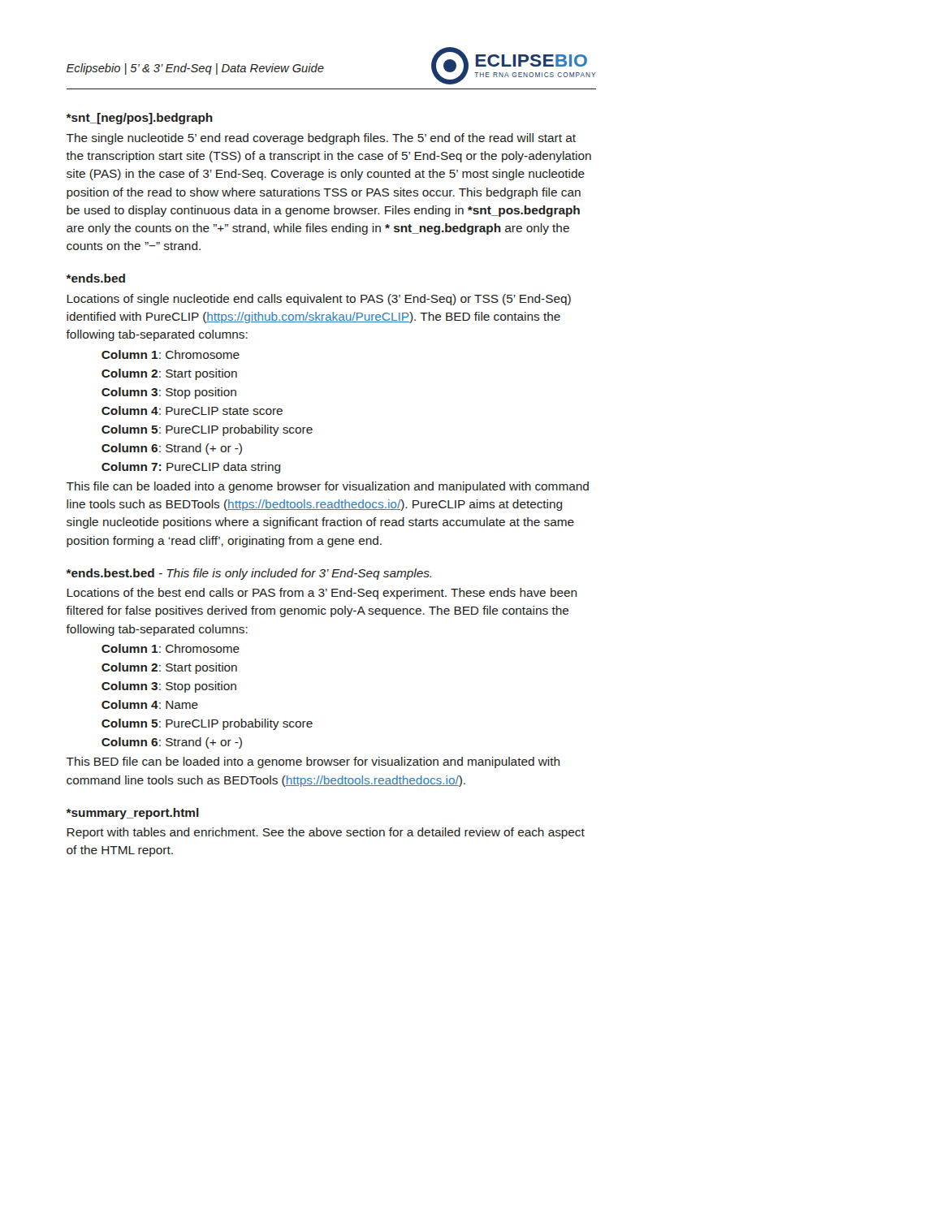Eclipsebio | 5’ & 3’ End-Seq | Data Review Guide
ECLIPSEBIO
The RNA Genomics Company
*snt_[neg/pos].bedgraph
The single nucleotide 5’ end read coverage bedgraph files. The 5’ end of the read will start at the transcription start site (TSS) of a transcript in the case of 5’ End-Seq or the poly-adenylation site (PAS) in the case of 3’ End-Seq. Coverage is only counted at the 5’ most single nucleotide position of the read to show where saturations TSS or PAS sites occur. This bedgraph file can be used to display continuous data in a genome browser. Files ending in *snt_pos.bedgraph are only the counts on the ”+” strand, while files ending in * snt_neg.bedgraph are only the counts on the ”−” strand.
*ends.bed
Locations of single nucleotide end calls equivalent to PAS (3’ End-Seq) or TSS (5’ End-Seq) identified with PureCLIP (https://github.com/skrakau/PureCLIP). The BED file contains the following tab-separated columns:
Column 1: Chromosome
Column 2: Start position
Column 3: Stop position
Column 4: PureCLIP state score
Column 5: PureCLIP probability score
Column 6: Strand (+ or -)
Column 7: PureCLIP data string
This file can be loaded into a genome browser for visualization and manipulated with command line tools such as BEDTools (https://bedtools.readthedocs.io/). PureCLIP aims at detecting single nucleotide positions where a significant fraction of read starts accumulate at the same position forming a ‘read cliff’, originating from a gene end.
*ends.best.bed - This file is only included for 3’ End-Seq samples.
Locations of the best end calls or PAS from a 3’ End-Seq experiment. These ends have been filtered for false positives derived from genomic poly-A sequence. The BED file contains the following tab-separated columns:
Column 1: Chromosome
Column 2: Start position
Column 3: Stop position
Column 4: Name
Column 5: PureCLIP probability score
Column 6: Strand (+ or -)
This BED file can be loaded into a genome browser for visualization and manipulated with command line tools such as BEDTools (https://bedtools.readthedocs.io/).
*summary_report.html
Report with tables and enrichment. See the above section for a detailed review of each aspect of the HTML report.